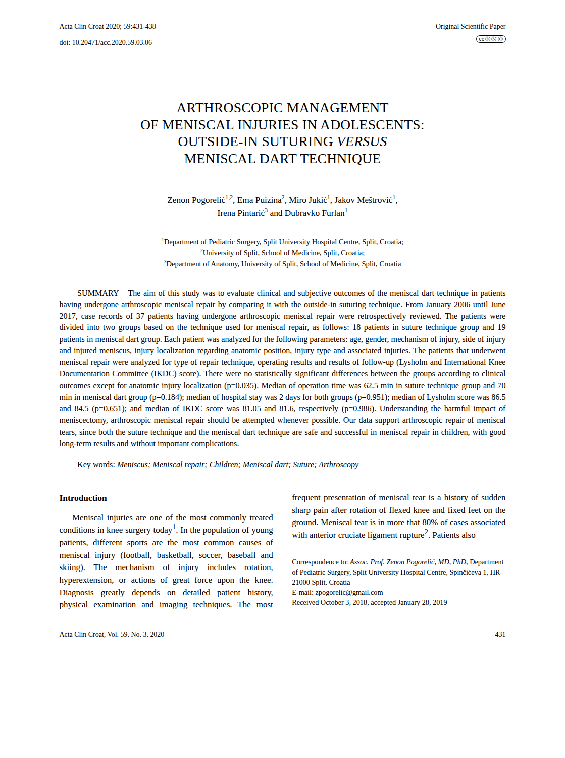Acta Clin Croat 2020; 59:431-438
doi: 10.20471/acc.2020.59.03.06
Original Scientific Paper
ccⒹⓈⒸ
ARTHROSCOPIC MANAGEMENT
OF MENISCAL INJURIES IN ADOLESCENTS:
OUTSIDE-IN SUTURING VERSUS
MENISCAL DART TECHNIQUE
Zenon Pogorelić1,2, Ema Puizina2, Miro Jukić1, Jakov Meštrović1,
Irena Pintarić3 and Dubravko Furlan1
1Department of Pediatric Surgery, Split University Hospital Centre, Split, Croatia;
2University of Split, School of Medicine, Split, Croatia;
3Department of Anatomy, University of Split, School of Medicine, Split, Croatia
SUMMARY – The aim of this study was to evaluate clinical and subjective outcomes of the meniscal dart technique in patients having undergone arthroscopic meniscal repair by comparing it with the outside-in suturing technique. From January 2006 until June 2017, case records of 37 patients having undergone arthroscopic meniscal repair were retrospectively reviewed. The patients were divided into two groups based on the technique used for meniscal repair, as follows: 18 patients in suture technique group and 19 patients in meniscal dart group. Each patient was analyzed for the following parameters: age, gender, mechanism of injury, side of injury and injured meniscus, injury localization regarding anatomic position, injury type and associated injuries. The patients that underwent meniscal repair were analyzed for type of repair technique, operating results and results of follow-up (Lysholm and International Knee Documentation Committee (IKDC) score). There were no statistically significant differences between the groups according to clinical outcomes except for anatomic injury localization (p=0.035). Median of operation time was 62.5 min in suture technique group and 70 min in meniscal dart group (p=0.184); median of hospital stay was 2 days for both groups (p=0.951); median of Lysholm score was 86.5 and 84.5 (p=0.651); and median of IKDC score was 81.05 and 81.6, respectively (p=0.986). Understanding the harmful impact of meniscectomy, arthroscopic meniscal repair should be attempted whenever possible. Our data support arthroscopic repair of meniscal tears, since both the suture technique and the meniscal dart technique are safe and successful in meniscal repair in children, with good long-term results and without important complications.
Key words: Meniscus; Meniscal repair; Children; Meniscal dart; Suture; Arthroscopy
Introduction
Meniscal injuries are one of the most commonly treated conditions in knee surgery today1. In the population of young patients, different sports are the most common causes of meniscal injury (football, basketball, soccer, baseball and skiing). The mechanism of injury includes rotation, hyperextension, or actions of great force upon the knee. Diagnosis greatly depends on detailed patient history, physical examination and imaging techniques. The most frequent presentation of meniscal tear is a history of sudden sharp pain after rotation of flexed knee and fixed feet on the ground. Meniscal tear is in more that 80% of cases associated with anterior cruciate ligament rupture2. Patients also
Correspondence to: Assoc. Prof. Zenon Pogorelić, MD, PhD, Department of Pediatric Surgery, Split University Hospital Centre, Spinčićeva 1, HR-21000 Split, Croatia
E-mail: zpogorelic@gmail.com
Received October 3, 2018, accepted January 28, 2019
Acta Clin Croat, Vol. 59, No. 3, 2020 431